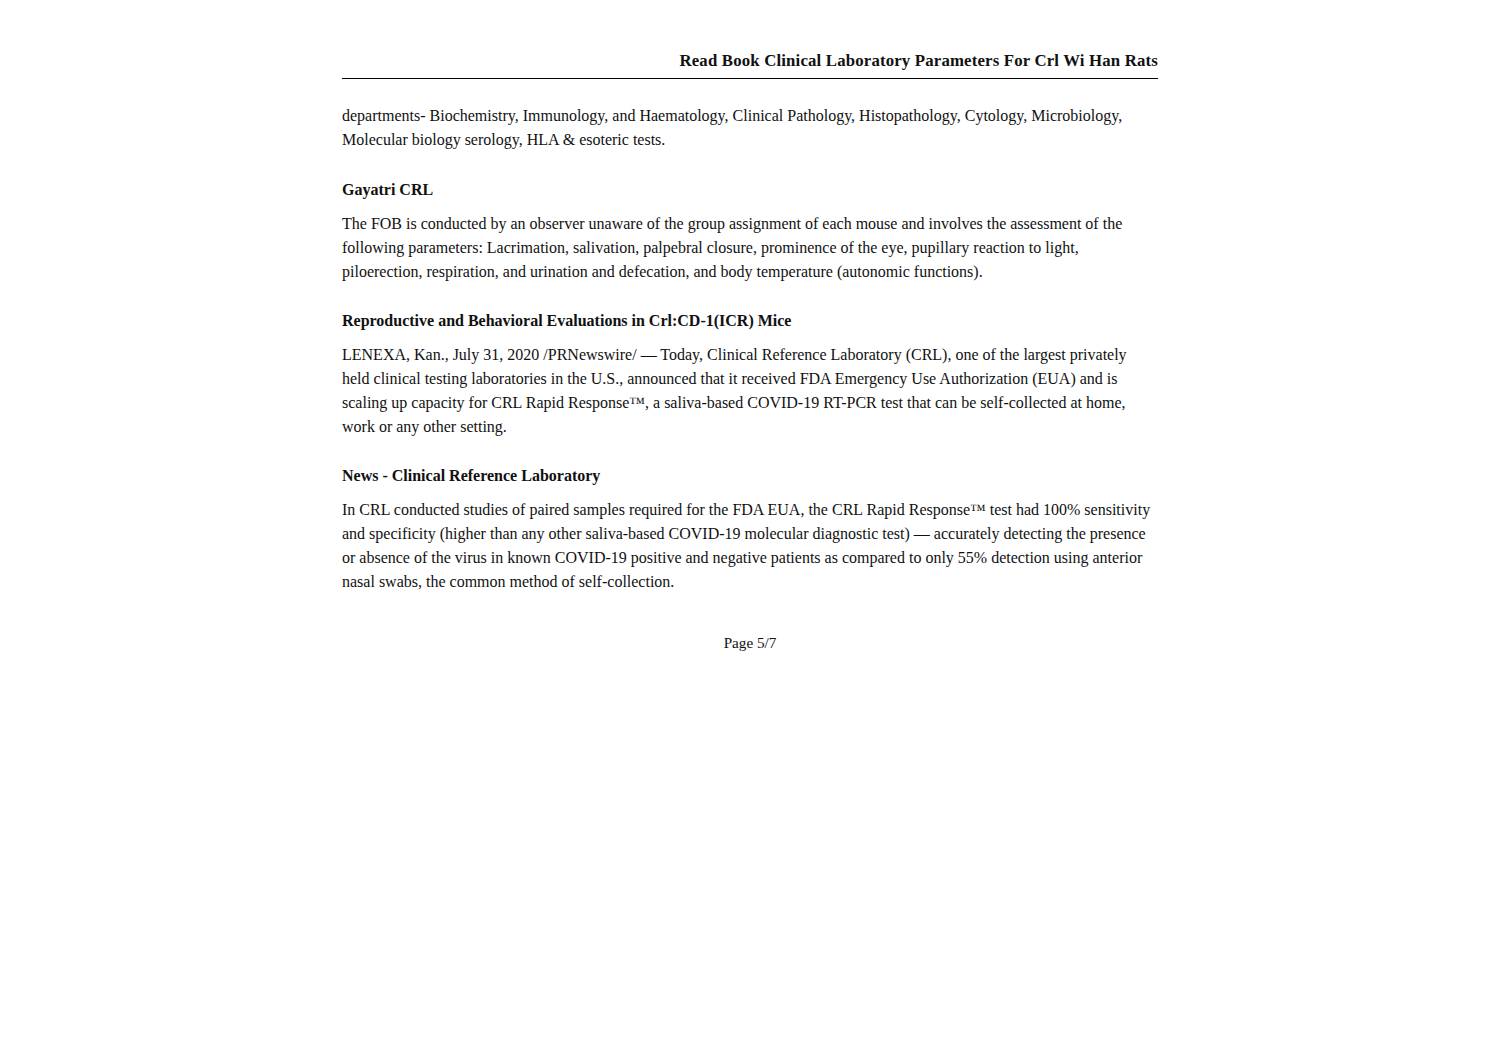Read Book Clinical Laboratory Parameters For Crl Wi Han Rats
departments- Biochemistry, Immunology, and Haematology, Clinical Pathology, Histopathology, Cytology, Microbiology, Molecular biology serology, HLA & esoteric tests.
Gayatri CRL
The FOB is conducted by an observer unaware of the group assignment of each mouse and involves the assessment of the following parameters: Lacrimation, salivation, palpebral closure, prominence of the eye, pupillary reaction to light, piloerection, respiration, and urination and defecation, and body temperature (autonomic functions).
Reproductive and Behavioral Evaluations in Crl:CD-1(ICR) Mice
LENEXA, Kan., July 31, 2020 /PRNewswire/ — Today, Clinical Reference Laboratory (CRL), one of the largest privately held clinical testing laboratories in the U.S., announced that it received FDA Emergency Use Authorization (EUA) and is scaling up capacity for CRL Rapid Response™, a saliva-based COVID-19 RT-PCR test that can be self-collected at home, work or any other setting.
News - Clinical Reference Laboratory
In CRL conducted studies of paired samples required for the FDA EUA, the CRL Rapid Response™ test had 100% sensitivity and specificity (higher than any other saliva-based COVID-19 molecular diagnostic test) — accurately detecting the presence or absence of the virus in known COVID-19 positive and negative patients as compared to only 55% detection using anterior nasal swabs, the common method of self-collection.
Page 5/7